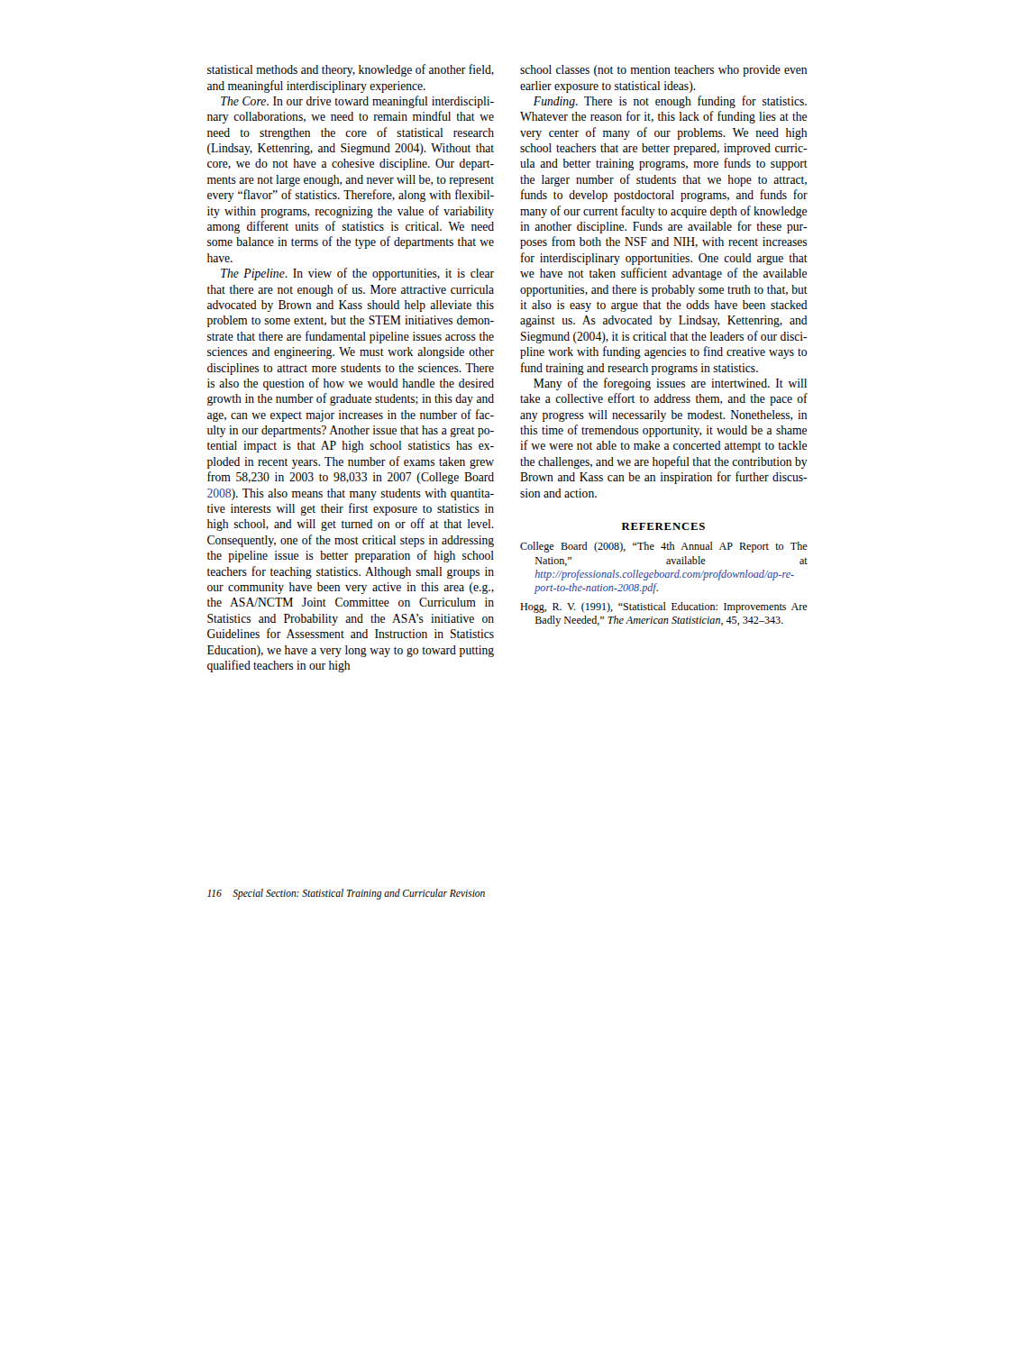statistical methods and theory, knowledge of another field, and meaningful interdisciplinary experience.
The Core. In our drive toward meaningful interdisciplinary collaborations, we need to remain mindful that we need to strengthen the core of statistical research (Lindsay, Kettenring, and Siegmund 2004). Without that core, we do not have a cohesive discipline. Our departments are not large enough, and never will be, to represent every “flavor” of statistics. Therefore, along with flexibility within programs, recognizing the value of variability among different units of statistics is critical. We need some balance in terms of the type of departments that we have.
The Pipeline. In view of the opportunities, it is clear that there are not enough of us. More attractive curricula advocated by Brown and Kass should help alleviate this problem to some extent, but the STEM initiatives demonstrate that there are fundamental pipeline issues across the sciences and engineering. We must work alongside other disciplines to attract more students to the sciences. There is also the question of how we would handle the desired growth in the number of graduate students; in this day and age, can we expect major increases in the number of faculty in our departments? Another issue that has a great potential impact is that AP high school statistics has exploded in recent years. The number of exams taken grew from 58,230 in 2003 to 98,033 in 2007 (College Board 2008). This also means that many students with quantitative interests will get their first exposure to statistics in high school, and will get turned on or off at that level. Consequently, one of the most critical steps in addressing the pipeline issue is better preparation of high school teachers for teaching statistics. Although small groups in our community have been very active in this area (e.g., the ASA/NCTM Joint Committee on Curriculum in Statistics and Probability and the ASA’s initiative on Guidelines for Assessment and Instruction in Statistics Education), we have a very long way to go toward putting qualified teachers in our high
school classes (not to mention teachers who provide even earlier exposure to statistical ideas).
Funding. There is not enough funding for statistics. Whatever the reason for it, this lack of funding lies at the very center of many of our problems. We need high school teachers that are better prepared, improved curricula and better training programs, more funds to support the larger number of students that we hope to attract, funds to develop postdoctoral programs, and funds for many of our current faculty to acquire depth of knowledge in another discipline. Funds are available for these purposes from both the NSF and NIH, with recent increases for interdisciplinary opportunities. One could argue that we have not taken sufficient advantage of the available opportunities, and there is probably some truth to that, but it also is easy to argue that the odds have been stacked against us. As advocated by Lindsay, Kettenring, and Siegmund (2004), it is critical that the leaders of our discipline work with funding agencies to find creative ways to fund training and research programs in statistics.
Many of the foregoing issues are intertwined. It will take a collective effort to address them, and the pace of any progress will necessarily be modest. Nonetheless, in this time of tremendous opportunity, it would be a shame if we were not able to make a concerted attempt to tackle the challenges, and we are hopeful that the contribution by Brown and Kass can be an inspiration for further discussion and action.
REFERENCES
College Board (2008), “The 4th Annual AP Report to The Nation,” available at http://professionals.collegeboard.com/profdownload/ap-report-to-the-nation-2008.pdf.
Hogg, R. V. (1991), “Statistical Education: Improvements Are Badly Needed,” The American Statistician, 45, 342–343.
116 Special Section: Statistical Training and Curricular Revision